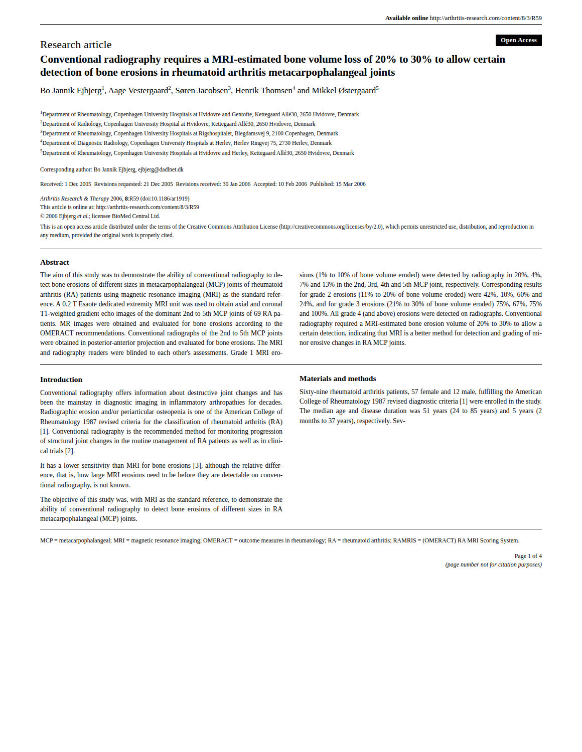Available online http://arthritis-research.com/content/8/3/R59
Open Access
Research article
Conventional radiography requires a MRI-estimated bone volume loss of 20% to 30% to allow certain detection of bone erosions in rheumatoid arthritis metacarpophalangeal joints
Bo Jannik Ejbjerg1, Aage Vestergaard2, Søren Jacobsen3, Henrik Thomsen4 and Mikkel Østergaard5
1Department of Rheumatology, Copenhagen University Hospitals at Hvidovre and Gentofte, Kettegaard Allé30, 2650 Hvidovre, Denmark
2Department of Radiology, Copenhagen University Hospital at Hvidovre, Kettegaard Allé30, 2650 Hvidovre, Denmark
3Department of Rheumatology, Copenhagen University Hospitals at Rigshospitalet, Blegdamsvej 9, 2100 Copenhagen, Denmark
4Department of Diagnostic Radiology, Copenhagen University Hospitals at Herlev, Herlev Ringvej 75, 2730 Herlev, Denmark
5Department of Rheumatology, Copenhagen University Hospitals at Hvidovre and Herley, Kettegaard Allé30, 2650 Hvidovre, Denmark
Corresponding author: Bo Jannik Ejbjerg, ejbjerg@dadlnet.dk
Received: 1 Dec 2005 Revisions requested: 21 Dec 2005 Revisions received: 30 Jan 2006 Accepted: 10 Feb 2006 Published: 15 Mar 2006
Arthritis Research & Therapy 2006, 8:R59 (doi:10.1186/ar1919)
This article is online at: http://arthritis-research.com/content/8/3/R59
© 2006 Ejbjerg et al.; licensee BioMed Central Ltd.
This is an open access article distributed under the terms of the Creative Commons Attribution License (http://creativecommons.org/licenses/by/2.0), which permits unrestricted use, distribution, and reproduction in any medium, provided the original work is properly cited.
Abstract
The aim of this study was to demonstrate the ability of conventional radiography to detect bone erosions of different sizes in metacarpophalangeal (MCP) joints of rheumatoid arthritis (RA) patients using magnetic resonance imaging (MRI) as the standard reference. A 0.2 T Esaote dedicated extremity MRI unit was used to obtain axial and coronal T1-weighted gradient echo images of the dominant 2nd to 5th MCP joints of 69 RA patients. MR images were obtained and evaluated for bone erosions according to the OMERACT recommendations. Conventional radiographs of the 2nd to 5th MCP joints were obtained in posterior-anterior projection and evaluated for bone erosions. The MRI and radiography readers were blinded to each other's assessments. Grade 1 MRI erosions (1% to 10% of bone volume eroded) were detected by radiography in 20%, 4%, 7% and 13% in the 2nd, 3rd, 4th and 5th MCP joint, respectively. Corresponding results for grade 2 erosions (11% to 20% of bone volume eroded) were 42%, 10%, 60% and 24%, and for grade 3 erosions (21% to 30% of bone volume eroded) 75%, 67%, 75% and 100%. All grade 4 (and above) erosions were detected on radiographs. Conventional radiography required a MRI-estimated bone erosion volume of 20% to 30% to allow a certain detection, indicating that MRI is a better method for detection and grading of minor erosive changes in RA MCP joints.
Introduction
Conventional radiography offers information about destructive joint changes and has been the mainstay in diagnostic imaging in inflammatory arthropathies for decades. Radiographic erosion and/or periarticular osteopenia is one of the American College of Rheumatology 1987 revised criteria for the classification of rheumatoid arthritis (RA) [1]. Conventional radiography is the recommended method for monitoring progression of structural joint changes in the routine management of RA patients as well as in clinical trials [2].
It has a lower sensitivity than MRI for bone erosions [3], although the relative difference, that is, how large MRI erosions need to be before they are detectable on conventional radiography, is not known.
The objective of this study was, with MRI as the standard reference, to demonstrate the ability of conventional radiography to detect bone erosions of different sizes in RA metacarpophalangeal (MCP) joints.
Materials and methods
Sixty-nine rheumatoid arthritis patients, 57 female and 12 male, fulfilling the American College of Rheumatology 1987 revised diagnostic criteria [1] were enrolled in the study. The median age and disease duration was 51 years (24 to 85 years) and 5 years (2 months to 37 years), respectively. Sev-
MCP = metacarpophalangeal; MRI = magnetic resonance imaging; OMERACT = outcome measures in rheumatology; RA = rheumatoid arthritis; RAMRIS = (OMERACT) RA MRI Scoring System.
Page 1 of 4
(page number not for citation purposes)